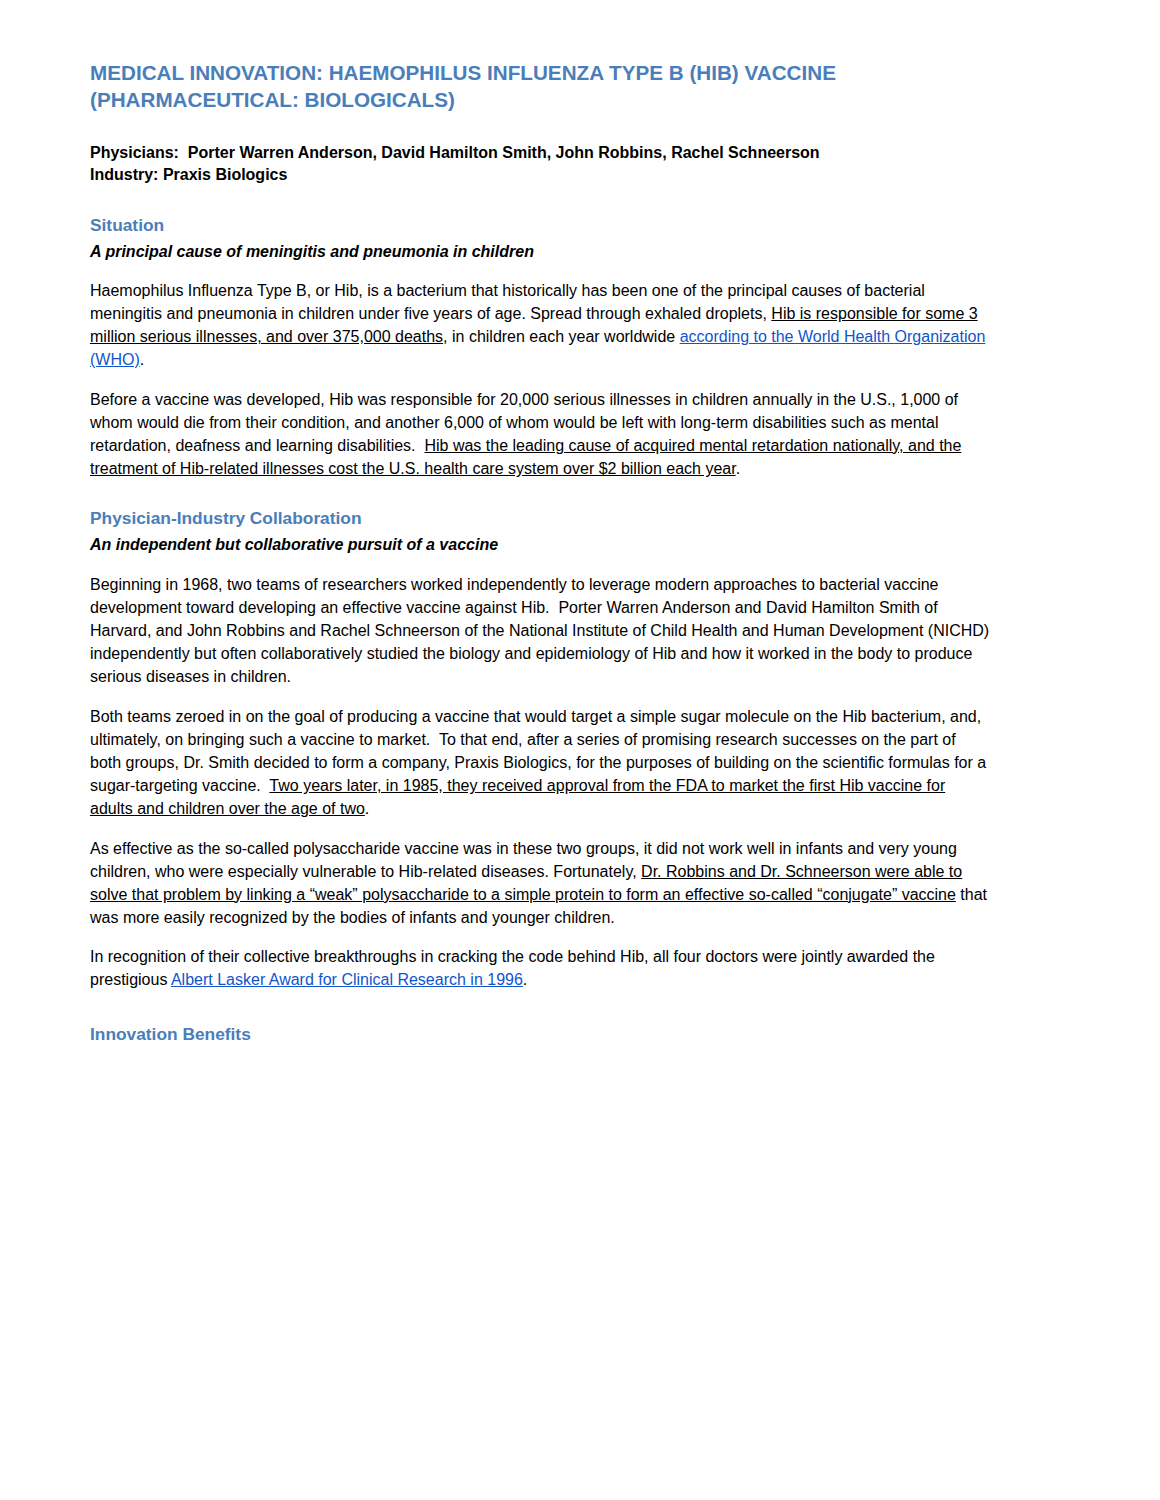Medical Innovation: Haemophilus Influenza Type B (Hib) Vaccine (Pharmaceutical: Biologicals)
Physicians: Porter Warren Anderson, David Hamilton Smith, John Robbins, Rachel Schneerson
Industry: Praxis Biologics
Situation
A principal cause of meningitis and pneumonia in children
Haemophilus Influenza Type B, or Hib, is a bacterium that historically has been one of the principal causes of bacterial meningitis and pneumonia in children under five years of age. Spread through exhaled droplets, Hib is responsible for some 3 million serious illnesses, and over 375,000 deaths, in children each year worldwide according to the World Health Organization (WHO).
Before a vaccine was developed, Hib was responsible for 20,000 serious illnesses in children annually in the U.S., 1,000 of whom would die from their condition, and another 6,000 of whom would be left with long-term disabilities such as mental retardation, deafness and learning disabilities. Hib was the leading cause of acquired mental retardation nationally, and the treatment of Hib-related illnesses cost the U.S. health care system over $2 billion each year.
Physician-Industry Collaboration
An independent but collaborative pursuit of a vaccine
Beginning in 1968, two teams of researchers worked independently to leverage modern approaches to bacterial vaccine development toward developing an effective vaccine against Hib. Porter Warren Anderson and David Hamilton Smith of Harvard, and John Robbins and Rachel Schneerson of the National Institute of Child Health and Human Development (NICHD) independently but often collaboratively studied the biology and epidemiology of Hib and how it worked in the body to produce serious diseases in children.
Both teams zeroed in on the goal of producing a vaccine that would target a simple sugar molecule on the Hib bacterium, and, ultimately, on bringing such a vaccine to market. To that end, after a series of promising research successes on the part of both groups, Dr. Smith decided to form a company, Praxis Biologics, for the purposes of building on the scientific formulas for a sugar-targeting vaccine. Two years later, in 1985, they received approval from the FDA to market the first Hib vaccine for adults and children over the age of two.
As effective as the so-called polysaccharide vaccine was in these two groups, it did not work well in infants and very young children, who were especially vulnerable to Hib-related diseases. Fortunately, Dr. Robbins and Dr. Schneerson were able to solve that problem by linking a “weak” polysaccharide to a simple protein to form an effective so-called “conjugate” vaccine that was more easily recognized by the bodies of infants and younger children.
In recognition of their collective breakthroughs in cracking the code behind Hib, all four doctors were jointly awarded the prestigious Albert Lasker Award for Clinical Research in 1996.
Innovation Benefits